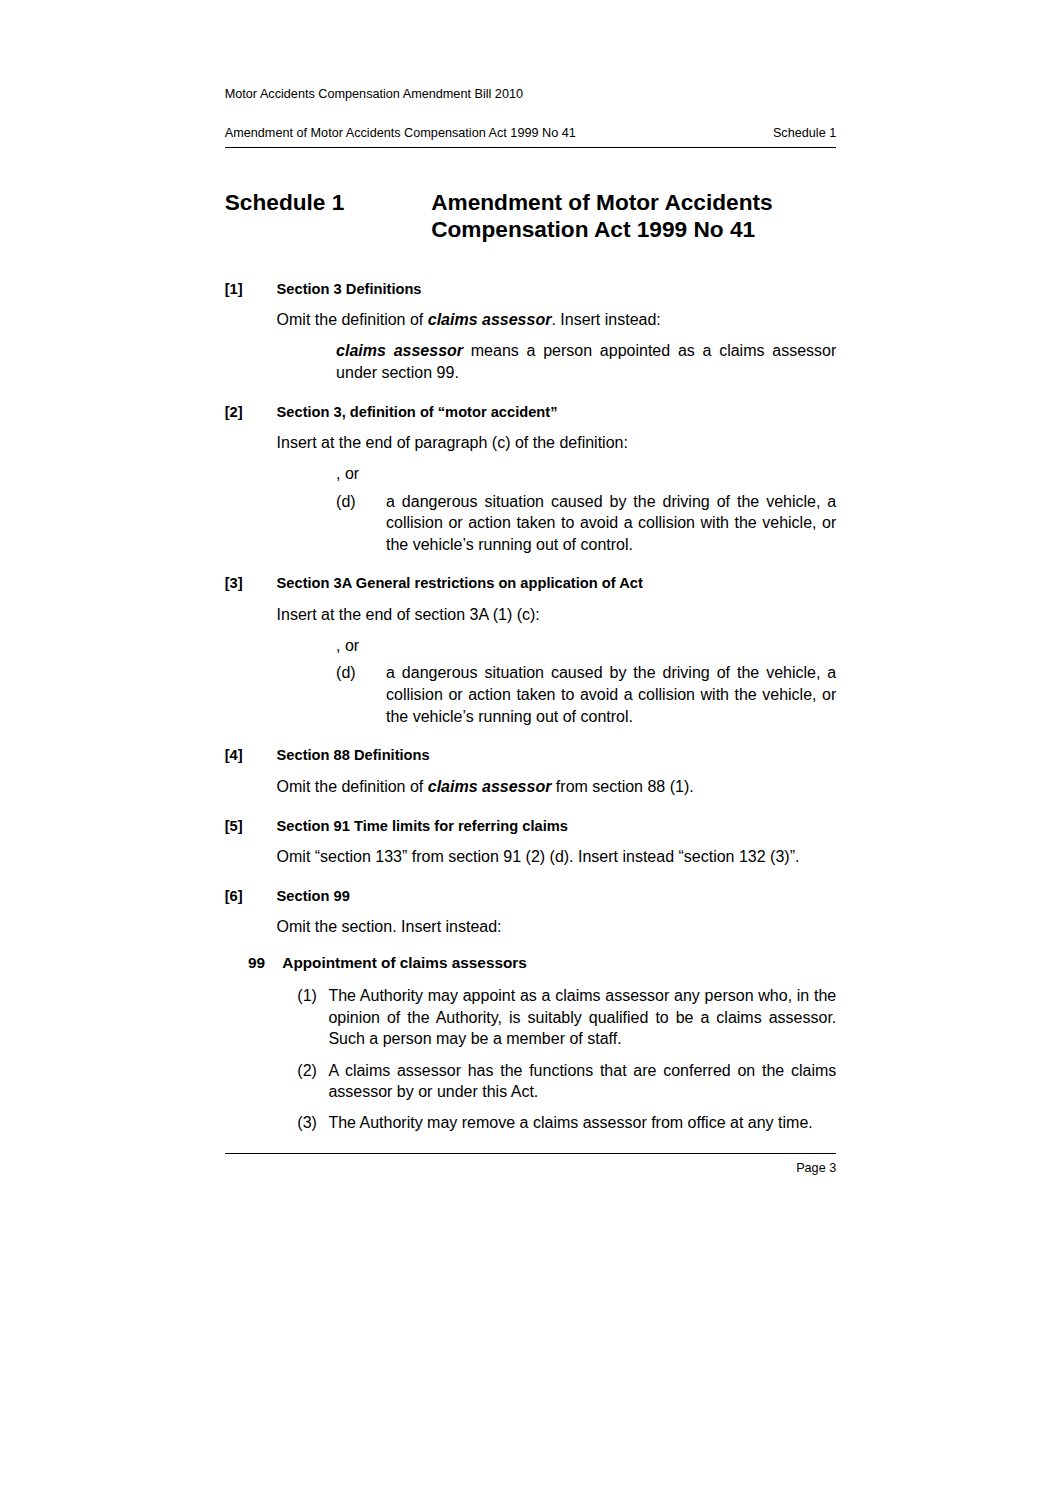Motor Accidents Compensation Amendment Bill 2010
Amendment of Motor Accidents Compensation Act 1999 No 41
Schedule 1
Schedule 1 Amendment of Motor Accidents Compensation Act 1999 No 41
[1] Section 3 Definitions
Omit the definition of claims assessor. Insert instead:
claims assessor means a person appointed as a claims assessor under section 99.
[2] Section 3, definition of “motor accident”
Insert at the end of paragraph (c) of the definition:
, or
(d)
a dangerous situation caused by the driving of the vehicle, a collision or action taken to avoid a collision with the vehicle, or the vehicle’s running out of control.
[3] Section 3A General restrictions on application of Act
Insert at the end of section 3A (1) (c):
, or
(d)
a dangerous situation caused by the driving of the vehicle, a collision or action taken to avoid a collision with the vehicle, or the vehicle’s running out of control.
[4] Section 88 Definitions
Omit the definition of claims assessor from section 88 (1).
[5] Section 91 Time limits for referring claims
Omit “section 133” from section 91 (2) (d). Insert instead “section 132 (3)”.
[6] Section 99
Omit the section. Insert instead:
99 Appointment of claims assessors
(1)
The Authority may appoint as a claims assessor any person who, in the opinion of the Authority, is suitably qualified to be a claims assessor. Such a person may be a member of staff.
(2)
A claims assessor has the functions that are conferred on the claims assessor by or under this Act.
(3)
The Authority may remove a claims assessor from office at any time.
Page 3